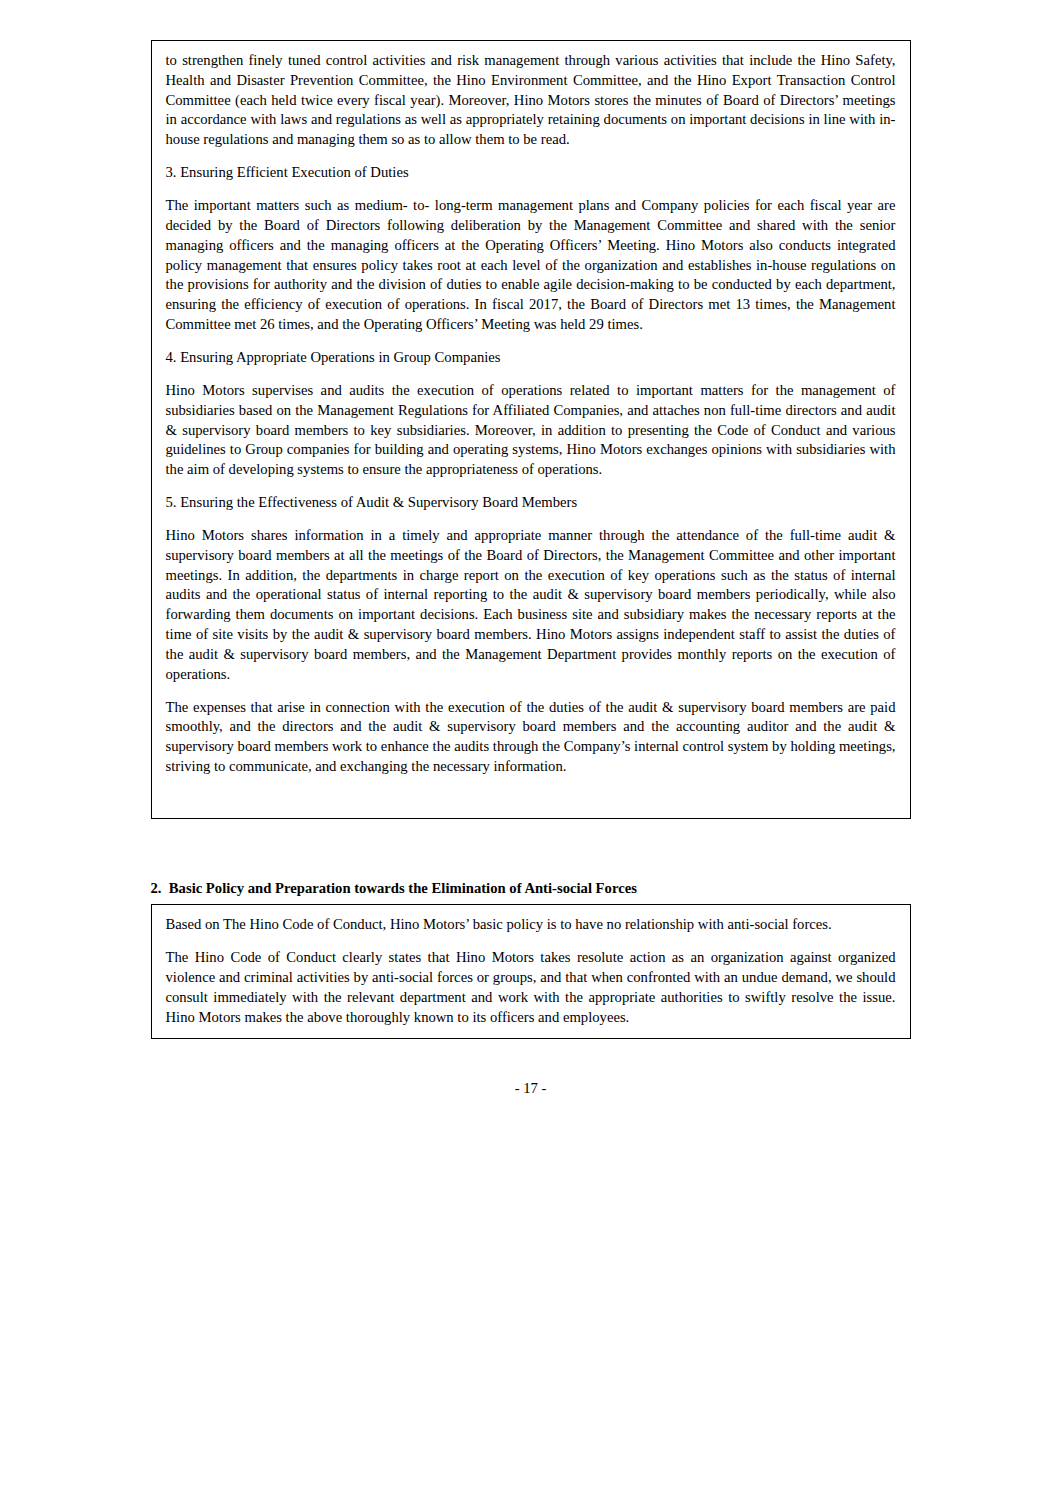to strengthen finely tuned control activities and risk management through various activities that include the Hino Safety, Health and Disaster Prevention Committee, the Hino Environment Committee, and the Hino Export Transaction Control Committee (each held twice every fiscal year). Moreover, Hino Motors stores the minutes of Board of Directors’ meetings in accordance with laws and regulations as well as appropriately retaining documents on important decisions in line with in-house regulations and managing them so as to allow them to be read.
3. Ensuring Efficient Execution of Duties
The important matters such as medium- to- long-term management plans and Company policies for each fiscal year are decided by the Board of Directors following deliberation by the Management Committee and shared with the senior managing officers and the managing officers at the Operating Officers’ Meeting. Hino Motors also conducts integrated policy management that ensures policy takes root at each level of the organization and establishes in-house regulations on the provisions for authority and the division of duties to enable agile decision-making to be conducted by each department, ensuring the efficiency of execution of operations. In fiscal 2017, the Board of Directors met 13 times, the Management Committee met 26 times, and the Operating Officers’ Meeting was held 29 times.
4. Ensuring Appropriate Operations in Group Companies
Hino Motors supervises and audits the execution of operations related to important matters for the management of subsidiaries based on the Management Regulations for Affiliated Companies, and attaches non full-time directors and audit & supervisory board members to key subsidiaries. Moreover, in addition to presenting the Code of Conduct and various guidelines to Group companies for building and operating systems, Hino Motors exchanges opinions with subsidiaries with the aim of developing systems to ensure the appropriateness of operations.
5. Ensuring the Effectiveness of Audit & Supervisory Board Members
Hino Motors shares information in a timely and appropriate manner through the attendance of the full-time audit & supervisory board members at all the meetings of the Board of Directors, the Management Committee and other important meetings. In addition, the departments in charge report on the execution of key operations such as the status of internal audits and the operational status of internal reporting to the audit & supervisory board members periodically, while also forwarding them documents on important decisions. Each business site and subsidiary makes the necessary reports at the time of site visits by the audit & supervisory board members. Hino Motors assigns independent staff to assist the duties of the audit & supervisory board members, and the Management Department provides monthly reports on the execution of operations.
The expenses that arise in connection with the execution of the duties of the audit & supervisory board members are paid smoothly, and the directors and the audit & supervisory board members and the accounting auditor and the audit & supervisory board members work to enhance the audits through the Company’s internal control system by holding meetings, striving to communicate, and exchanging the necessary information.
2. Basic Policy and Preparation towards the Elimination of Anti-social Forces
Based on The Hino Code of Conduct, Hino Motors’ basic policy is to have no relationship with anti-social forces.
The Hino Code of Conduct clearly states that Hino Motors takes resolute action as an organization against organized violence and criminal activities by anti-social forces or groups, and that when confronted with an undue demand, we should consult immediately with the relevant department and work with the appropriate authorities to swiftly resolve the issue. Hino Motors makes the above thoroughly known to its officers and employees.
- 17 -